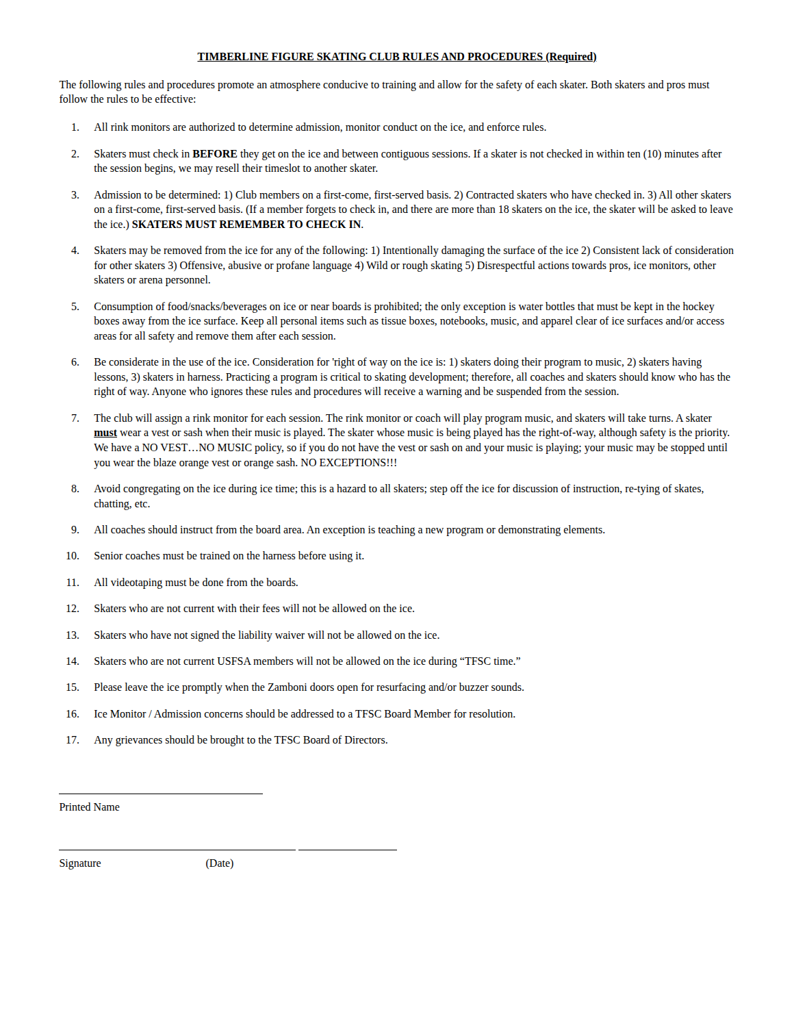TIMBERLINE FIGURE SKATING CLUB RULES AND PROCEDURES (Required)
The following rules and procedures promote an atmosphere conducive to training and allow for the safety of each skater. Both skaters and pros must follow the rules to be effective:
All rink monitors are authorized to determine admission, monitor conduct on the ice, and enforce rules.
Skaters must check in BEFORE they get on the ice and between contiguous sessions. If a skater is not checked in within ten (10) minutes after the session begins, we may resell their timeslot to another skater.
Admission to be determined: 1) Club members on a first-come, first-served basis. 2) Contracted skaters who have checked in. 3) All other skaters on a first-come, first-served basis. (If a member forgets to check in, and there are more than 18 skaters on the ice, the skater will be asked to leave the ice.) SKATERS MUST REMEMBER TO CHECK IN.
Skaters may be removed from the ice for any of the following: 1) Intentionally damaging the surface of the ice 2) Consistent lack of consideration for other skaters 3) Offensive, abusive or profane language 4) Wild or rough skating 5) Disrespectful actions towards pros, ice monitors, other skaters or arena personnel.
Consumption of food/snacks/beverages on ice or near boards is prohibited; the only exception is water bottles that must be kept in the hockey boxes away from the ice surface. Keep all personal items such as tissue boxes, notebooks, music, and apparel clear of ice surfaces and/or access areas for all safety and remove them after each session.
Be considerate in the use of the ice. Consideration for 'right of way on the ice is: 1) skaters doing their program to music, 2) skaters having lessons, 3) skaters in harness. Practicing a program is critical to skating development; therefore, all coaches and skaters should know who has the right of way. Anyone who ignores these rules and procedures will receive a warning and be suspended from the session.
The club will assign a rink monitor for each session. The rink monitor or coach will play program music, and skaters will take turns. A skater must wear a vest or sash when their music is played. The skater whose music is being played has the right-of-way, although safety is the priority. We have a NO VEST…NO MUSIC policy, so if you do not have the vest or sash on and your music is playing; your music may be stopped until you wear the blaze orange vest or orange sash. NO EXCEPTIONS!!!
Avoid congregating on the ice during ice time; this is a hazard to all skaters; step off the ice for discussion of instruction, re-tying of skates, chatting, etc.
All coaches should instruct from the board area. An exception is teaching a new program or demonstrating elements.
Senior coaches must be trained on the harness before using it.
All videotaping must be done from the boards.
Skaters who are not current with their fees will not be allowed on the ice.
Skaters who have not signed the liability waiver will not be allowed on the ice.
Skaters who are not current USFSA members will not be allowed on the ice during “TFSC time.”
Please leave the ice promptly when the Zamboni doors open for resurfacing and/or buzzer sounds.
Ice Monitor / Admission concerns should be addressed to a TFSC Board Member for resolution.
Any grievances should be brought to the TFSC Board of Directors.
Printed Name
Signature (Date)